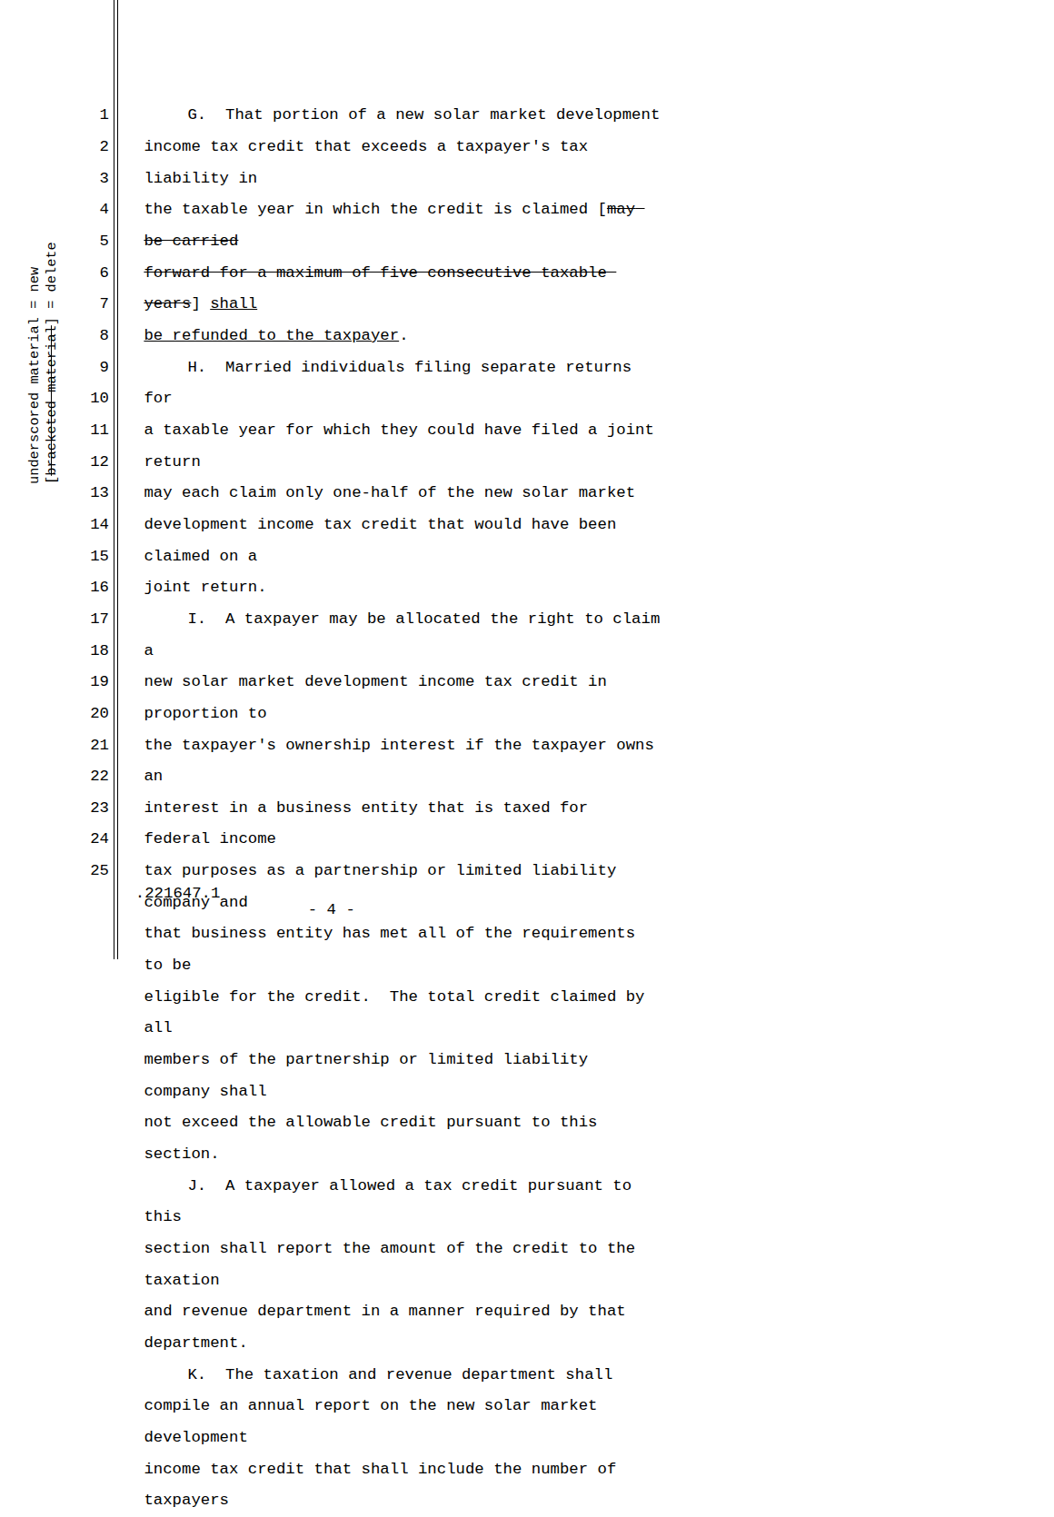1
2
3
4
5
6
7
8
9
10
11
12
13
14
15
16
17
18
19
20
21
22
23
24
25
underscored material = new [bracketed material] = delete
G. That portion of a new solar market development
income tax credit that exceeds a taxpayer's tax liability in
the taxable year in which the credit is claimed [may be carried
forward for a maximum of five consecutive taxable years] shall
be refunded to the taxpayer.
H. Married individuals filing separate returns for
a taxable year for which they could have filed a joint return
may each claim only one-half of the new solar market
development income tax credit that would have been claimed on a
joint return.
I. A taxpayer may be allocated the right to claim a
new solar market development income tax credit in proportion to
the taxpayer's ownership interest if the taxpayer owns an
interest in a business entity that is taxed for federal income
tax purposes as a partnership or limited liability company and
that business entity has met all of the requirements to be
eligible for the credit. The total credit claimed by all
members of the partnership or limited liability company shall
not exceed the allowable credit pursuant to this section.
J. A taxpayer allowed a tax credit pursuant to this
section shall report the amount of the credit to the taxation
and revenue department in a manner required by that department.
K. The taxation and revenue department shall
compile an annual report on the new solar market development
income tax credit that shall include the number of taxpayers
.221647.1
- 4 -